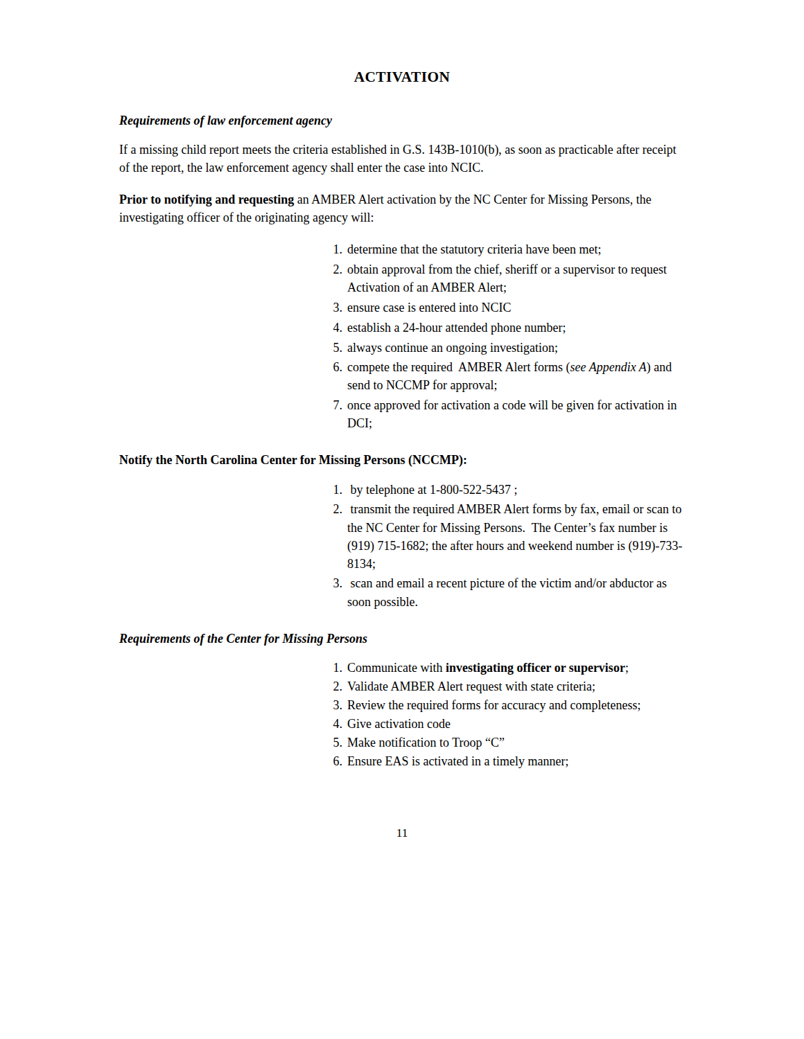ACTIVATION
Requirements of law enforcement agency
If a missing child report meets the criteria established in G.S. 143B-1010(b), as soon as practicable after receipt of the report, the law enforcement agency shall enter the case into NCIC.
Prior to notifying and requesting an AMBER Alert activation by the NC Center for Missing Persons, the investigating officer of the originating agency will:
determine that the statutory criteria have been met;
obtain approval from the chief, sheriff or a supervisor to request Activation of an AMBER Alert;
ensure case is entered into NCIC
establish a 24-hour attended phone number;
always continue an ongoing investigation;
compete the required AMBER Alert forms (see Appendix A) and send to NCCMP for approval;
once approved for activation a code will be given for activation in DCI;
Notify the North Carolina Center for Missing Persons (NCCMP):
by telephone at 1-800-522-5437 ;
transmit the required AMBER Alert forms by fax, email or scan to the NC Center for Missing Persons. The Center’s fax number is (919) 715-1682; the after hours and weekend number is (919)-733-8134;
scan and email a recent picture of the victim and/or abductor as soon possible.
Requirements of the Center for Missing Persons
Communicate with investigating officer or supervisor;
Validate AMBER Alert request with state criteria;
Review the required forms for accuracy and completeness;
Give activation code
Make notification to Troop “C”
Ensure EAS is activated in a timely manner;
11